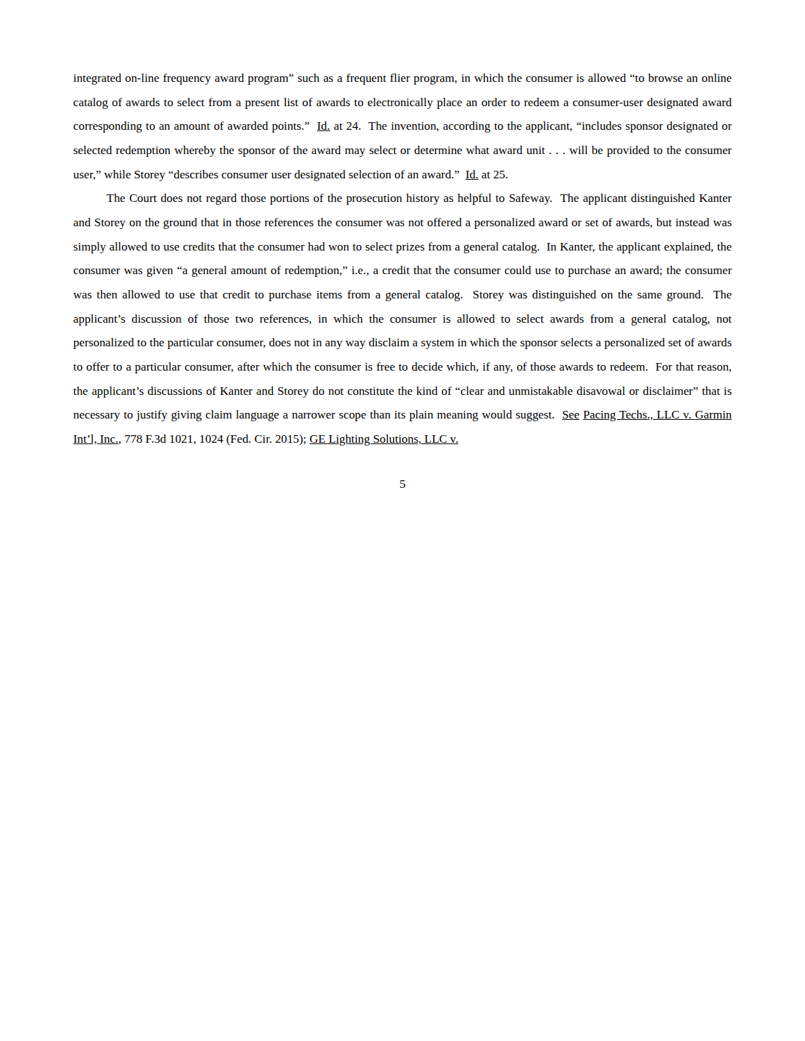integrated on-line frequency award program” such as a frequent flier program, in which the consumer is allowed “to browse an online catalog of awards to select from a present list of awards to electronically place an order to redeem a consumer-user designated award corresponding to an amount of awarded points.” Id. at 24. The invention, according to the applicant, “includes sponsor designated or selected redemption whereby the sponsor of the award may select or determine what award unit . . . will be provided to the consumer user,” while Storey “describes consumer user designated selection of an award.” Id. at 25.
The Court does not regard those portions of the prosecution history as helpful to Safeway. The applicant distinguished Kanter and Storey on the ground that in those references the consumer was not offered a personalized award or set of awards, but instead was simply allowed to use credits that the consumer had won to select prizes from a general catalog. In Kanter, the applicant explained, the consumer was given “a general amount of redemption,” i.e., a credit that the consumer could use to purchase an award; the consumer was then allowed to use that credit to purchase items from a general catalog. Storey was distinguished on the same ground. The applicant’s discussion of those two references, in which the consumer is allowed to select awards from a general catalog, not personalized to the particular consumer, does not in any way disclaim a system in which the sponsor selects a personalized set of awards to offer to a particular consumer, after which the consumer is free to decide which, if any, of those awards to redeem. For that reason, the applicant’s discussions of Kanter and Storey do not constitute the kind of “clear and unmistakable disavowal or disclaimer” that is necessary to justify giving claim language a narrower scope than its plain meaning would suggest. See Pacing Techs., LLC v. Garmin Int’l, Inc., 778 F.3d 1021, 1024 (Fed. Cir. 2015); GE Lighting Solutions, LLC v.
5